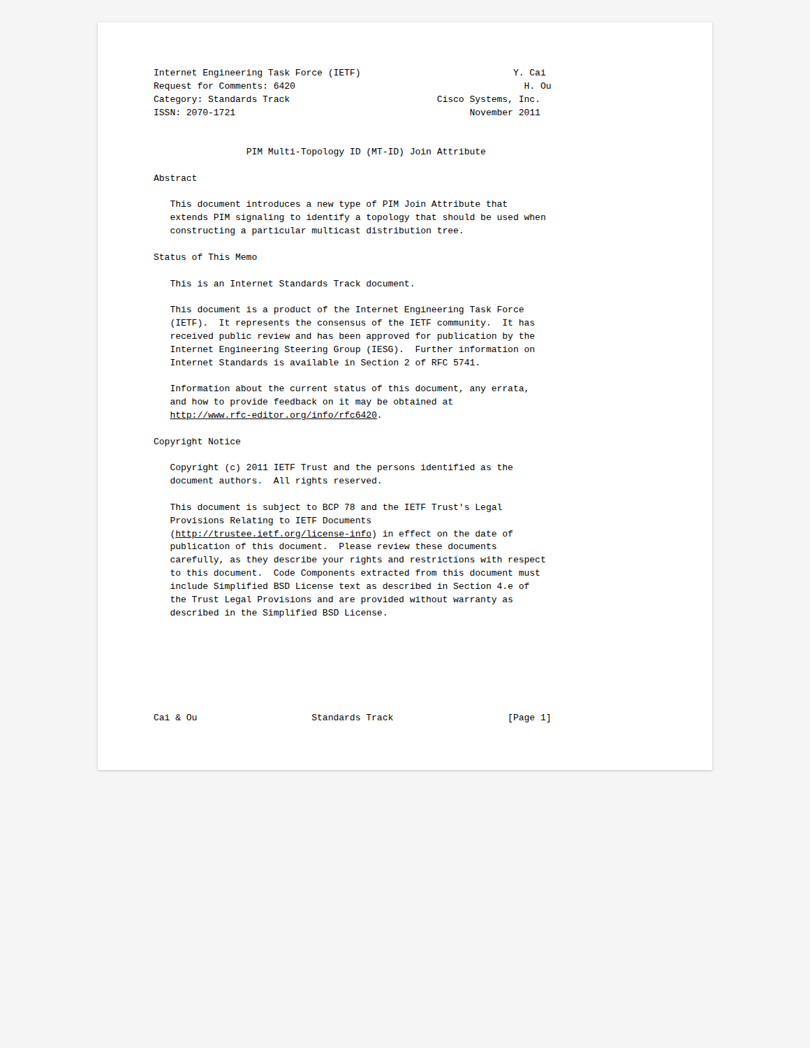Internet Engineering Task Force (IETF)                            Y. Cai
Request for Comments: 6420                                          H. Ou
Category: Standards Track                           Cisco Systems, Inc.
ISSN: 2070-1721                                           November 2011


                 PIM Multi-Topology ID (MT-ID) Join Attribute

Abstract

   This document introduces a new type of PIM Join Attribute that
   extends PIM signaling to identify a topology that should be used when
   constructing a particular multicast distribution tree.

Status of This Memo

   This is an Internet Standards Track document.

   This document is a product of the Internet Engineering Task Force
   (IETF).  It represents the consensus of the IETF community.  It has
   received public review and has been approved for publication by the
   Internet Engineering Steering Group (IESG).  Further information on
   Internet Standards is available in Section 2 of RFC 5741.

   Information about the current status of this document, any errata,
   and how to provide feedback on it may be obtained at
   http://www.rfc-editor.org/info/rfc6420.

Copyright Notice

   Copyright (c) 2011 IETF Trust and the persons identified as the
   document authors.  All rights reserved.

   This document is subject to BCP 78 and the IETF Trust's Legal
   Provisions Relating to IETF Documents
   (http://trustee.ietf.org/license-info) in effect on the date of
   publication of this document.  Please review these documents
   carefully, as they describe your rights and restrictions with respect
   to this document.  Code Components extracted from this document must
   include Simplified BSD License text as described in Section 4.e of
   the Trust Legal Provisions and are provided without warranty as
   described in the Simplified BSD License.







Cai & Ou                     Standards Track                     [Page 1]